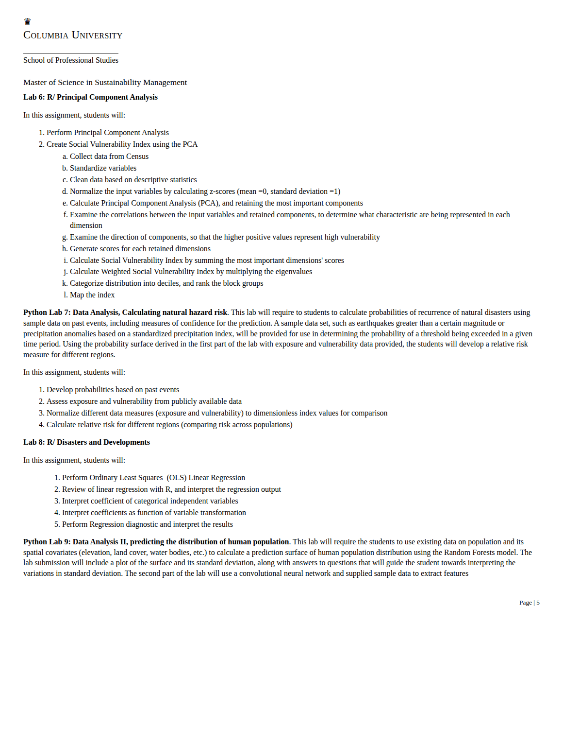♛
Columbia University
School of Professional Studies
Master of Science in Sustainability Management
Lab 6: R/ Principal Component Analysis
In this assignment, students will:
Perform Principal Component Analysis
Create Social Vulnerability Index using the PCA
Collect data from Census
Standardize variables
Clean data based on descriptive statistics
Normalize the input variables by calculating z-scores (mean =0, standard deviation =1)
Calculate Principal Component Analysis (PCA), and retaining the most important components
Examine the correlations between the input variables and retained components, to determine what characteristic are being represented in each dimension
Examine the direction of components, so that the higher positive values represent high vulnerability
Generate scores for each retained dimensions
Calculate Social Vulnerability Index by summing the most important dimensions' scores
Calculate Weighted Social Vulnerability Index by multiplying the eigenvalues
Categorize distribution into deciles, and rank the block groups
Map the index
Python Lab 7: Data Analysis, Calculating natural hazard risk. This lab will require to students to calculate probabilities of recurrence of natural disasters using sample data on past events, including measures of confidence for the prediction. A sample data set, such as earthquakes greater than a certain magnitude or precipitation anomalies based on a standardized precipitation index, will be provided for use in determining the probability of a threshold being exceeded in a given time period. Using the probability surface derived in the first part of the lab with exposure and vulnerability data provided, the students will develop a relative risk measure for different regions.
In this assignment, students will:
Develop probabilities based on past events
Assess exposure and vulnerability from publicly available data
Normalize different data measures (exposure and vulnerability) to dimensionless index values for comparison
Calculate relative risk for different regions (comparing risk across populations)
Lab 8: R/ Disasters and Developments
In this assignment, students will:
Perform Ordinary Least Squares (OLS) Linear Regression
Review of linear regression with R, and interpret the regression output
Interpret coefficient of categorical independent variables
Interpret coefficients as function of variable transformation
Perform Regression diagnostic and interpret the results
Python Lab 9: Data Analysis II, predicting the distribution of human population. This lab will require the students to use existing data on population and its spatial covariates (elevation, land cover, water bodies, etc.) to calculate a prediction surface of human population distribution using the Random Forests model. The lab submission will include a plot of the surface and its standard deviation, along with answers to questions that will guide the student towards interpreting the variations in standard deviation. The second part of the lab will use a convolutional neural network and supplied sample data to extract features
Page | 5